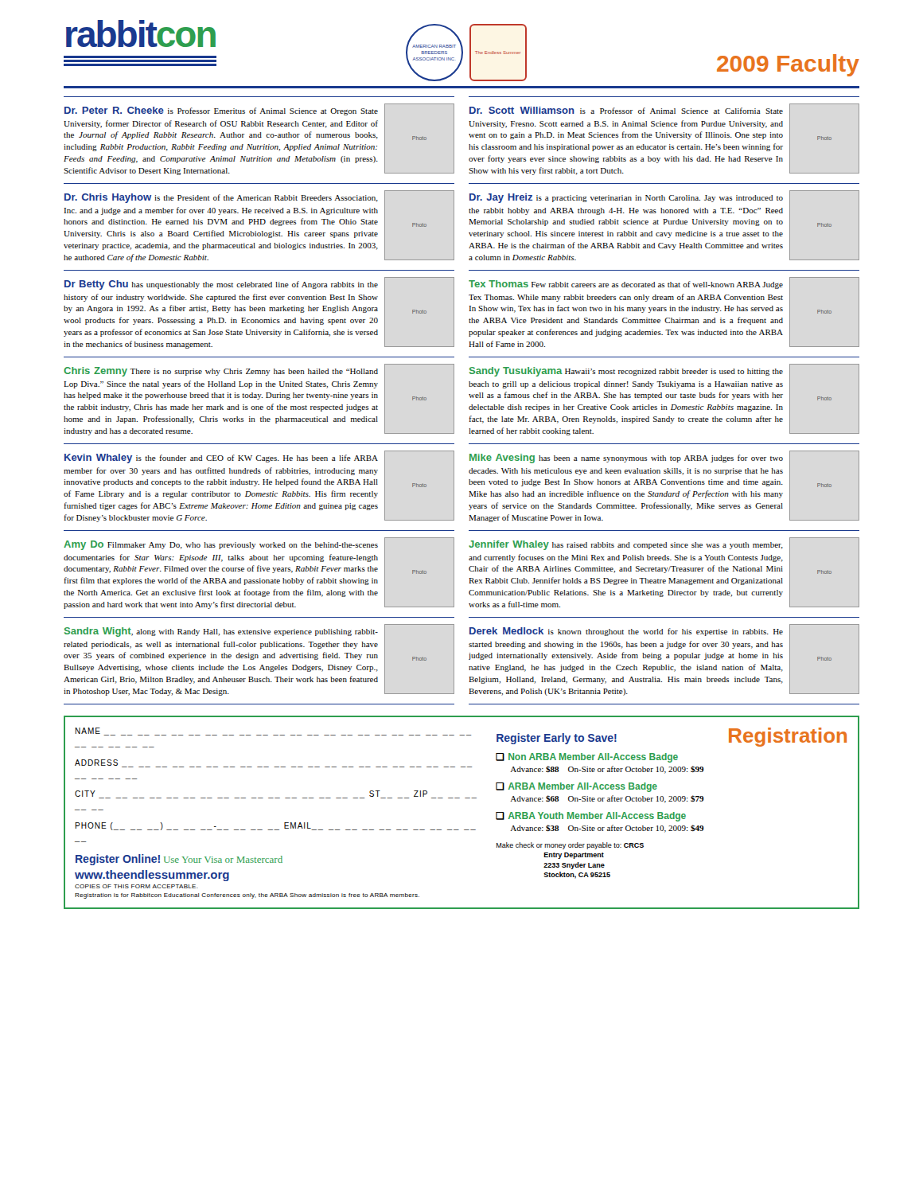rabbitcon
AMERICAN RABBIT BREEDERS ASSOCIATION INC.
The Endless Summer
2009 Faculty
Photo
Dr. Peter R. Cheeke is Professor Emeritus of Animal Science at Oregon State University, former Director of Research of OSU Rabbit Research Center, and Editor of the Journal of Applied Rabbit Research. Author and co-author of numerous books, including Rabbit Production, Rabbit Feeding and Nutrition, Applied Animal Nutrition: Feeds and Feeding, and Comparative Animal Nutrition and Metabolism (in press). Scientific Advisor to Desert King International.
Photo
Dr. Chris Hayhow is the President of the American Rabbit Breeders Association, Inc. and a judge and a member for over 40 years. He received a B.S. in Agriculture with honors and distinction. He earned his DVM and PHD degrees from The Ohio State University. Chris is also a Board Certified Microbiologist. His career spans private veterinary practice, academia, and the pharmaceutical and biologics industries. In 2003, he authored Care of the Domestic Rabbit.
Photo
Dr Betty Chu has unquestionably the most celebrated line of Angora rabbits in the history of our industry worldwide. She captured the first ever convention Best In Show by an Angora in 1992. As a fiber artist, Betty has been marketing her English Angora wool products for years. Possessing a Ph.D. in Economics and having spent over 20 years as a professor of economics at San Jose State University in California, she is versed in the mechanics of business management.
Photo
Chris Zemny There is no surprise why Chris Zemny has been hailed the “Holland Lop Diva.” Since the natal years of the Holland Lop in the United States, Chris Zemny has helped make it the powerhouse breed that it is today. During her twenty-nine years in the rabbit industry, Chris has made her mark and is one of the most respected judges at home and in Japan. Professionally, Chris works in the pharmaceutical and medical industry and has a decorated resume.
Photo
Kevin Whaley is the founder and CEO of KW Cages. He has been a life ARBA member for over 30 years and has outfitted hundreds of rabbitries, introducing many innovative products and concepts to the rabbit industry. He helped found the ARBA Hall of Fame Library and is a regular contributor to Domestic Rabbits. His firm recently furnished tiger cages for ABC’s Extreme Makeover: Home Edition and guinea pig cages for Disney’s blockbuster movie G Force.
Photo
Amy Do Filmmaker Amy Do, who has previously worked on the behind-the-scenes documentaries for Star Wars: Episode III, talks about her upcoming feature-length documentary, Rabbit Fever. Filmed over the course of five years, Rabbit Fever marks the first film that explores the world of the ARBA and passionate hobby of rabbit showing in the North America. Get an exclusive first look at footage from the film, along with the passion and hard work that went into Amy’s first directorial debut.
Photo
Sandra Wight, along with Randy Hall, has extensive experience publishing rabbit-related periodicals, as well as international full-color publications. Together they have over 35 years of combined experience in the design and advertising field. They run Bullseye Advertising, whose clients include the Los Angeles Dodgers, Disney Corp., American Girl, Brio, Milton Bradley, and Anheuser Busch. Their work has been featured in Photoshop User, Mac Today, & Mac Design.
Photo
Dr. Scott Williamson is a Professor of Animal Science at California State University, Fresno. Scott earned a B.S. in Animal Science from Purdue University, and went on to gain a Ph.D. in Meat Sciences from the University of Illinois. One step into his classroom and his inspirational power as an educator is certain. He’s been winning for over forty years ever since showing rabbits as a boy with his dad. He had Reserve In Show with his very first rabbit, a tort Dutch.
Photo
Dr. Jay Hreiz is a practicing veterinarian in North Carolina. Jay was introduced to the rabbit hobby and ARBA through 4-H. He was honored with a T.E. “Doc” Reed Memorial Scholarship and studied rabbit science at Purdue University moving on to veterinary school. His sincere interest in rabbit and cavy medicine is a true asset to the ARBA. He is the chairman of the ARBA Rabbit and Cavy Health Committee and writes a column in Domestic Rabbits.
Photo
Tex Thomas Few rabbit careers are as decorated as that of well-known ARBA Judge Tex Thomas. While many rabbit breeders can only dream of an ARBA Convention Best In Show win, Tex has in fact won two in his many years in the industry. He has served as the ARBA Vice President and Standards Committee Chairman and is a frequent and popular speaker at conferences and judging academies. Tex was inducted into the ARBA Hall of Fame in 2000.
Photo
Sandy Tusukiyama Hawaii’s most recognized rabbit breeder is used to hitting the beach to grill up a delicious tropical dinner! Sandy Tsukiyama is a Hawaiian native as well as a famous chef in the ARBA. She has tempted our taste buds for years with her delectable dish recipes in her Creative Cook articles in Domestic Rabbits magazine. In fact, the late Mr. ARBA, Oren Reynolds, inspired Sandy to create the column after he learned of her rabbit cooking talent.
Photo
Mike Avesing has been a name synonymous with top ARBA judges for over two decades. With his meticulous eye and keen evaluation skills, it is no surprise that he has been voted to judge Best In Show honors at ARBA Conventions time and time again. Mike has also had an incredible influence on the Standard of Perfection with his many years of service on the Standards Committee. Professionally, Mike serves as General Manager of Muscatine Power in Iowa.
Photo
Jennifer Whaley has raised rabbits and competed since she was a youth member, and currently focuses on the Mini Rex and Polish breeds. She is a Youth Contests Judge, Chair of the ARBA Airlines Committee, and Secretary/Treasurer of the National Mini Rex Rabbit Club. Jennifer holds a BS Degree in Theatre Management and Organizational Communication/Public Relations. She is a Marketing Director by trade, but currently works as a full-time mom.
Photo
Derek Medlock is known throughout the world for his expertise in rabbits. He started breeding and showing in the 1960s, has been a judge for over 30 years, and has judged internationally extensively. Aside from being a popular judge at home in his native England, he has judged in the Czech Republic, the island nation of Malta, Belgium, Holland, Ireland, Germany, and Australia. His main breeds include Tans, Beverens, and Polish (UK’s Britannia Petite).
NAME __ __ __ __ __ __ __ __ __ __ __ __ __ __ __ __ __ __ __ __ __ __ __ __ __ __ __
ADDRESS __ __ __ __ __ __ __ __ __ __ __ __ __ __ __ __ __ __ __ __ __ __ __ __ __
CITY __ __ __ __ __ __ __ __ __ __ __ __ __ __ __ __ ST__ __ ZIP __ __ __ __ __
PHONE (__ __ __) __ __ __-__ __ __ __ EMAIL__ __ __ __ __ __ __ __ __ __ __
Register Online! Use Your Visa or Mastercard
www.theendlessummer.org
COPIES OF THIS FORM ACCEPTABLE.
Registration is for Rabbitcon Educational Conferences only, the ARBA Show admission is free to ARBA members.
Register Early to Save! Registration
❑Non ARBA Member All-Access Badge
Advance: $88 On-Site or after October 10, 2009: $99
❑ARBA Member All-Access Badge
Advance: $68 On-Site or after October 10, 2009: $79
❑ARBA Youth Member All-Access Badge
Advance: $38 On-Site or after October 10, 2009: $49
Make check or money order payable to: CRCS
Entry Department
2233 Snyder Lane
Stockton, CA 95215